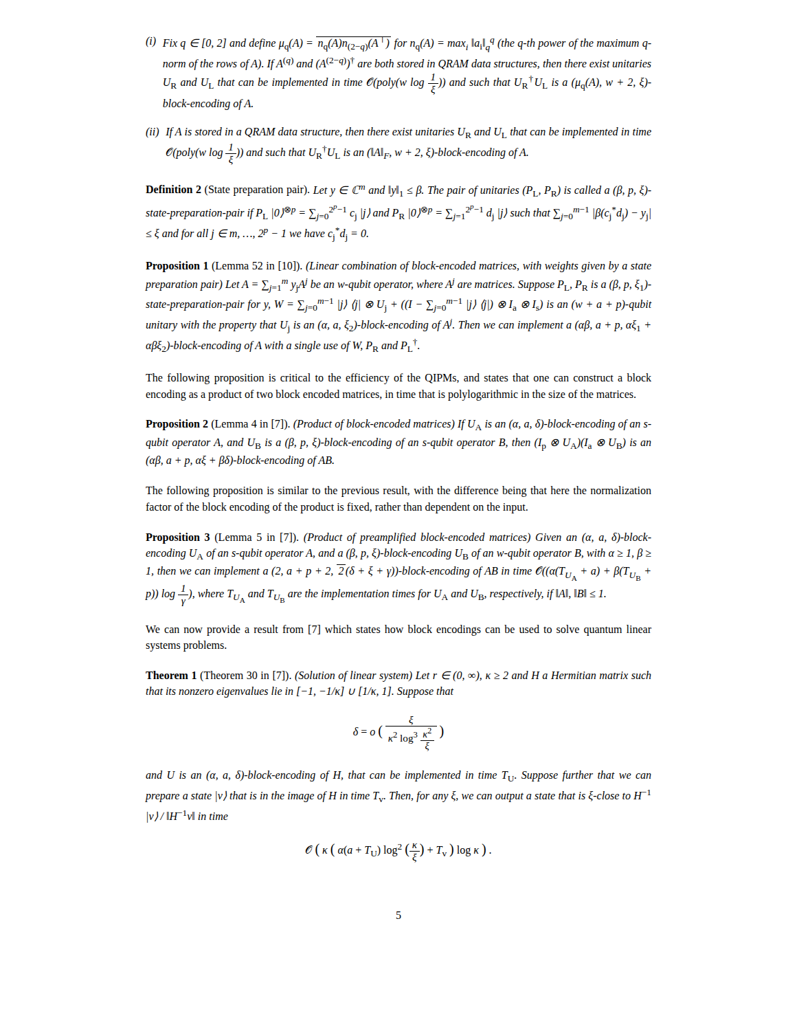(i) Fix q ∈ [0, 2] and define μq(A) = nq(A)n(2−q)(A⊤) for nq(A) = maxi ‖ai‖qq (the q-th power of the maximum q-norm of the rows of A). If A(q) and (A(2−q))† are both stored in QRAM data structures, then there exist unitaries UR and UL that can be implemented in time 𝒪(poly(w log 1 ξ)) and such that UR†UL is a (μq(A), w + 2, ξ)-block-encoding of A.
(ii) If A is stored in a QRAM data structure, then there exist unitaries UR and UL that can be implemented in time 𝒪(poly(w log 1 ξ)) and such that UR†UL is an (‖A‖F, w + 2, ξ)-block-encoding of A.
Definition 2 (State preparation pair). Let y ∈ ℂm and ‖y‖1 ≤ β. The pair of unitaries (PL, PR) is called a (β, p, ξ)-state-preparation-pair if PL |0⟩⊗p = ∑j=02p−1 cj |j⟩ and PR |0⟩⊗p = ∑j=12p−1 dj |j⟩ such that ∑j=0m−1 |β(cj*dj) − yj| ≤ ξ and for all j ∈ m, …, 2p − 1 we have cj*dj = 0.
Proposition 1 (Lemma 52 in [10]). (Linear combination of block-encoded matrices, with weights given by a state preparation pair) Let A = ∑j=1m yjAj be an w-qubit operator, where Aj are matrices. Suppose PL, PR is a (β, p, ξ1)-state-preparation-pair for y, W = ∑j=0m−1 |j⟩ ⟨j| ⊗ Uj + ((I − ∑j=0m−1 |j⟩ ⟨j|) ⊗ Ia ⊗ Is) is an (w + a + p)-qubit unitary with the property that Uj is an (α, a, ξ2)-block-encoding of Aj. Then we can implement a (αβ, a + p, αξ1 + αβξ2)-block-encoding of A with a single use of W, PR and PL†.
The following proposition is critical to the efficiency of the QIPMs, and states that one can construct a block encoding as a product of two block encoded matrices, in time that is polylogarithmic in the size of the matrices.
Proposition 2 (Lemma 4 in [7]). (Product of block-encoded matrices) If UA is an (α, a, δ)-block-encoding of an s-qubit operator A, and UB is a (β, p, ξ)-block-encoding of an s-qubit operator B, then (Ip ⊗ UA)(Ia ⊗ UB) is an (αβ, a + p, αξ + βδ)-block-encoding of AB.
The following proposition is similar to the previous result, with the difference being that here the normalization factor of the block encoding of the product is fixed, rather than dependent on the input.
Proposition 3 (Lemma 5 in [7]). (Product of preamplified block-encoded matrices) Given an (α, a, δ)-block-encoding UA of an s-qubit operator A, and a (β, p, ξ)-block-encoding UB of an w-qubit operator B, with α ≥ 1, β ≥ 1, then we can implement a (2, a + p + 2, 2(δ + ξ + γ))-block-encoding of AB in time 𝒪((α(TUA + a) + β(TUB + p)) log 1 γ), where TUA and TUB are the implementation times for UA and UB, respectively, if ‖A‖, ‖B‖ ≤ 1.
We can now provide a result from [7] which states how block encodings can be used to solve quantum linear systems problems.
Theorem 1 (Theorem 30 in [7]). (Solution of linear system) Let r ∈ (0, ∞), κ ≥ 2 and H a Hermitian matrix such that its nonzero eigenvalues lie in [−1, −1/κ] ∪ [1/κ, 1]. Suppose that
δ = o ( ξκ2 log3 κ2 ξ )
and U is an (α, a, δ)-block-encoding of H, that can be implemented in time TU. Suppose further that we can prepare a state |v⟩ that is in the image of H in time Tv. Then, for any ξ, we can output a state that is ξ-close to H−1 |v⟩ / ‖H−1v‖ in time
𝒪 ( κ ( α(a + TU) log2 (κξ) + Tv ) log κ ) .
5